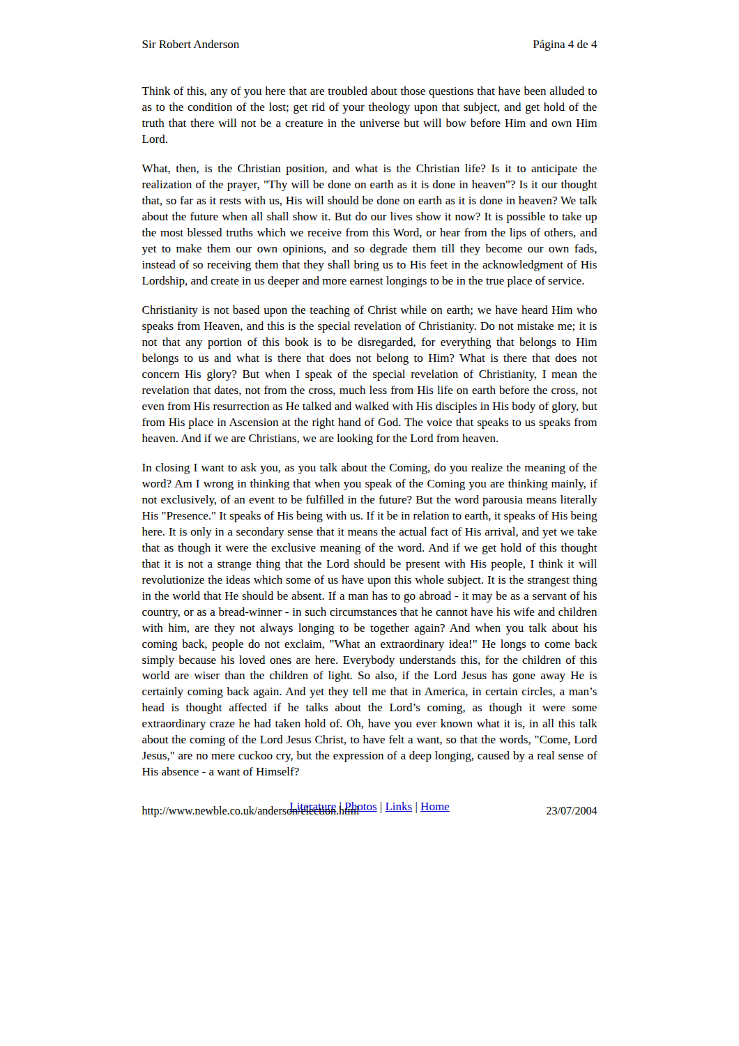Sir Robert Anderson
Página 4 de 4
Think of this, any of you here that are troubled about those questions that have been alluded to as to the condition of the lost; get rid of your theology upon that subject, and get hold of the truth that there will not be a creature in the universe but will bow before Him and own Him Lord.
What, then, is the Christian position, and what is the Christian life? Is it to anticipate the realization of the prayer, "Thy will be done on earth as it is done in heaven"? Is it our thought that, so far as it rests with us, His will should be done on earth as it is done in heaven? We talk about the future when all shall show it. But do our lives show it now? It is possible to take up the most blessed truths which we receive from this Word, or hear from the lips of others, and yet to make them our own opinions, and so degrade them till they become our own fads, instead of so receiving them that they shall bring us to His feet in the acknowledgment of His Lordship, and create in us deeper and more earnest longings to be in the true place of service.
Christianity is not based upon the teaching of Christ while on earth; we have heard Him who speaks from Heaven, and this is the special revelation of Christianity. Do not mistake me; it is not that any portion of this book is to be disregarded, for everything that belongs to Him belongs to us and what is there that does not belong to Him? What is there that does not concern His glory? But when I speak of the special revelation of Christianity, I mean the revelation that dates, not from the cross, much less from His life on earth before the cross, not even from His resurrection as He talked and walked with His disciples in His body of glory, but from His place in Ascension at the right hand of God. The voice that speaks to us speaks from heaven. And if we are Christians, we are looking for the Lord from heaven.
In closing I want to ask you, as you talk about the Coming, do you realize the meaning of the word? Am I wrong in thinking that when you speak of the Coming you are thinking mainly, if not exclusively, of an event to be fulfilled in the future? But the word parousia means literally His "Presence." It speaks of His being with us. If it be in relation to earth, it speaks of His being here. It is only in a secondary sense that it means the actual fact of His arrival, and yet we take that as though it were the exclusive meaning of the word. And if we get hold of this thought that it is not a strange thing that the Lord should be present with His people, I think it will revolutionize the ideas which some of us have upon this whole subject. It is the strangest thing in the world that He should be absent. If a man has to go abroad - it may be as a servant of his country, or as a bread-winner - in such circumstances that he cannot have his wife and children with him, are they not always longing to be together again? And when you talk about his coming back, people do not exclaim, "What an extraordinary idea!" He longs to come back simply because his loved ones are here. Everybody understands this, for the children of this world are wiser than the children of light. So also, if the Lord Jesus has gone away He is certainly coming back again. And yet they tell me that in America, in certain circles, a man’s head is thought affected if he talks about the Lord’s coming, as though it were some extraordinary craze he had taken hold of. Oh, have you ever known what it is, in all this talk about the coming of the Lord Jesus Christ, to have felt a want, so that the words, "Come, Lord Jesus," are no mere cuckoo cry, but the expression of a deep longing, caused by a real sense of His absence - a want of Himself?
Literature | Photos | Links | Home
http://www.newble.co.uk/anderson/election.html
23/07/2004